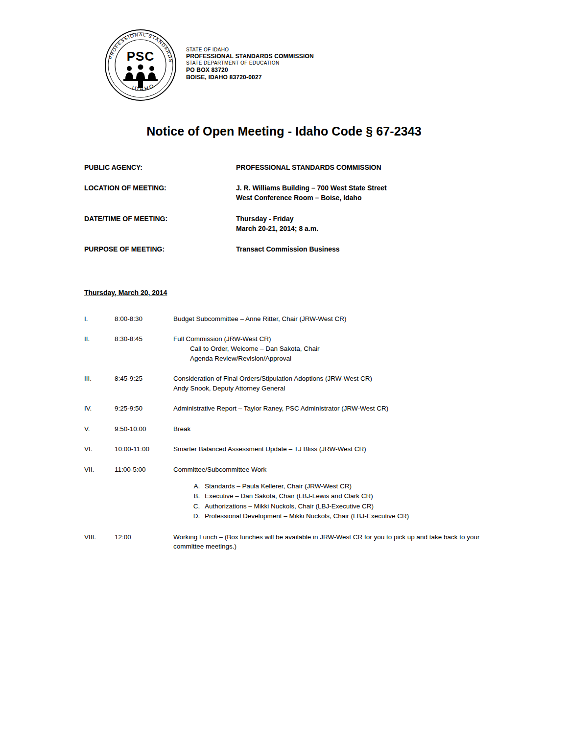PROFESSIONAL STANDARDS COMMISSION IDAHO PSC
STATE OF IDAHO
PROFESSIONAL STANDARDS COMMISSION
STATE DEPARTMENT OF EDUCATION
PO BOX 83720
BOISE, IDAHO 83720-0027
Notice of Open Meeting - Idaho Code § 67-2343
| PUBLIC AGENCY: | PROFESSIONAL STANDARDS COMMISSION |
| LOCATION OF MEETING: | J. R. Williams Building – 700 West State Street West Conference Room – Boise, Idaho |
| DATE/TIME OF MEETING: | Thursday - Friday March 20-21, 2014; 8 a.m. |
| PURPOSE OF MEETING: | Transact Commission Business |
Thursday, March 20, 2014
| I. | 8:00-8:30 | Budget Subcommittee – Anne Ritter, Chair (JRW-West CR) |
| II. | 8:30-8:45 | Full Commission (JRW-West CR) Call to Order, Welcome – Dan Sakota, Chair Agenda Review/Revision/Approval |
| III. | 8:45-9:25 | Consideration of Final Orders/Stipulation Adoptions (JRW-West CR) Andy Snook, Deputy Attorney General |
| IV. | 9:25-9:50 | Administrative Report – Taylor Raney, PSC Administrator (JRW-West CR) |
| V. | 9:50-10:00 | Break |
| VI. | 10:00-11:00 | Smarter Balanced Assessment Update – TJ Bliss (JRW-West CR) |
| VII. | 11:00-5:00 | Committee/Subcommittee Work Standards – Paula Kellerer, Chair (JRW-West CR) Executive – Dan Sakota, Chair (LBJ-Lewis and Clark CR) Authorizations – Mikki Nuckols, Chair (LBJ-Executive CR) Professional Development – Mikki Nuckols, Chair (LBJ-Executive CR) |
| VIII. | 12:00 | Working Lunch – (Box lunches will be available in JRW-West CR for you to pick up and take back to your committee meetings.) |